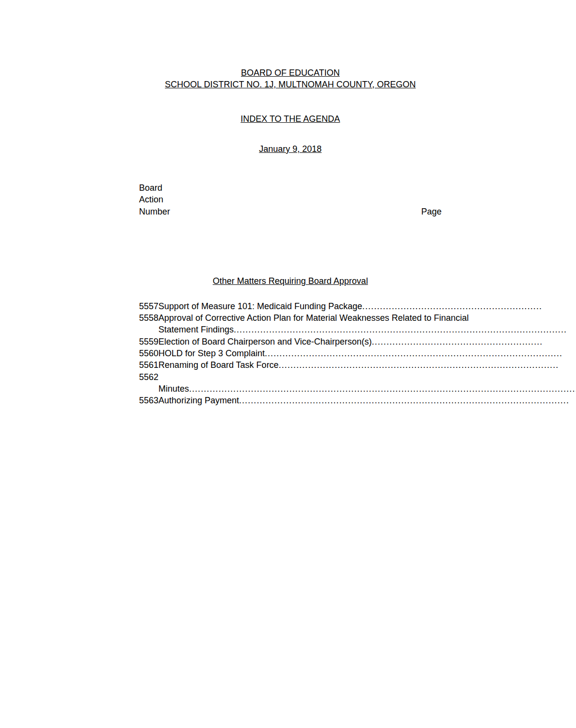BOARD OF EDUCATION
SCHOOL DISTRICT NO. 1J, MULTNOMAH COUNTY, OREGON
INDEX TO THE AGENDA
January 9, 2018
Board
Action
NumberPage
Other Matters Requiring Board Approval
| 5557 | 3 Support of Measure 101: Medicaid Funding Package ............................................................. |
| 5558 | Approval of Corrective Action Plan for Material Weaknesses Related to Financial 4 Statement Findings ................................................................................................................. |
| 5559 | 4 Election of Board Chairperson and Vice-Chairperson(s) .......................................................... |
| 5560 | 5 HOLD for Step 3 Complaint ..................................................................................................... |
| 5561 | 6 Renaming of Board Task Force ............................................................................................... |
| 5562 | 6 Minutes ..................................................................................................................................... |
| 5563 | 6 Authorizing Payment ................................................................................................................ |